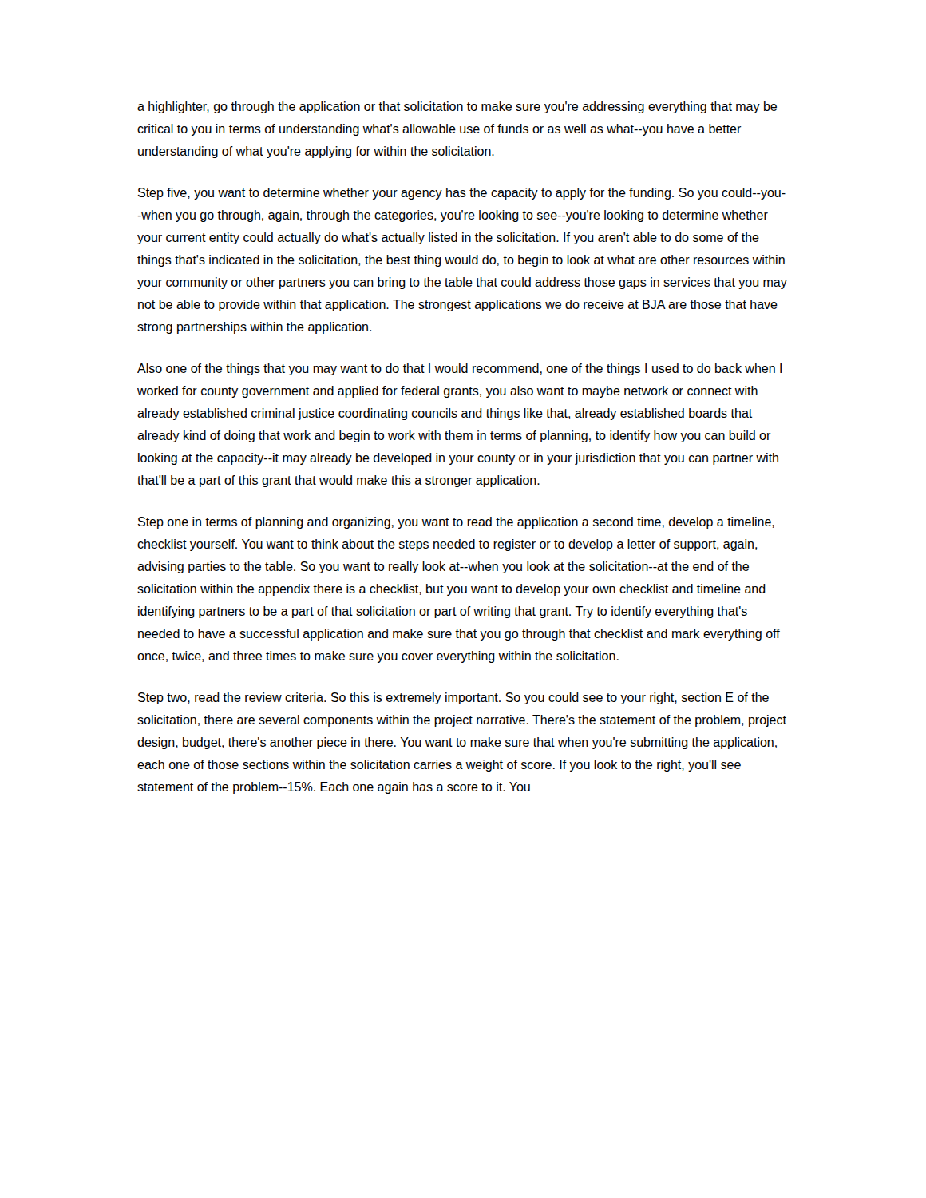a highlighter, go through the application or that solicitation to make sure you're addressing everything that may be critical to you in terms of understanding what's allowable use of funds or as well as what--you have a better understanding of what you're applying for within the solicitation.
Step five, you want to determine whether your agency has the capacity to apply for the funding. So you could--you--when you go through, again, through the categories, you're looking to see--you're looking to determine whether your current entity could actually do what's actually listed in the solicitation. If you aren't able to do some of the things that's indicated in the solicitation, the best thing would do, to begin to look at what are other resources within your community or other partners you can bring to the table that could address those gaps in services that you may not be able to provide within that application. The strongest applications we do receive at BJA are those that have strong partnerships within the application.
Also one of the things that you may want to do that I would recommend, one of the things I used to do back when I worked for county government and applied for federal grants, you also want to maybe network or connect with already established criminal justice coordinating councils and things like that, already established boards that already kind of doing that work and begin to work with them in terms of planning, to identify how you can build or looking at the capacity--it may already be developed in your county or in your jurisdiction that you can partner with that'll be a part of this grant that would make this a stronger application.
Step one in terms of planning and organizing, you want to read the application a second time, develop a timeline, checklist yourself. You want to think about the steps needed to register or to develop a letter of support, again, advising parties to the table. So you want to really look at--when you look at the solicitation--at the end of the solicitation within the appendix there is a checklist, but you want to develop your own checklist and timeline and identifying partners to be a part of that solicitation or part of writing that grant. Try to identify everything that's needed to have a successful application and make sure that you go through that checklist and mark everything off once, twice, and three times to make sure you cover everything within the solicitation.
Step two, read the review criteria. So this is extremely important. So you could see to your right, section E of the solicitation, there are several components within the project narrative. There's the statement of the problem, project design, budget, there's another piece in there. You want to make sure that when you're submitting the application, each one of those sections within the solicitation carries a weight of score. If you look to the right, you'll see statement of the problem--15%. Each one again has a score to it. You